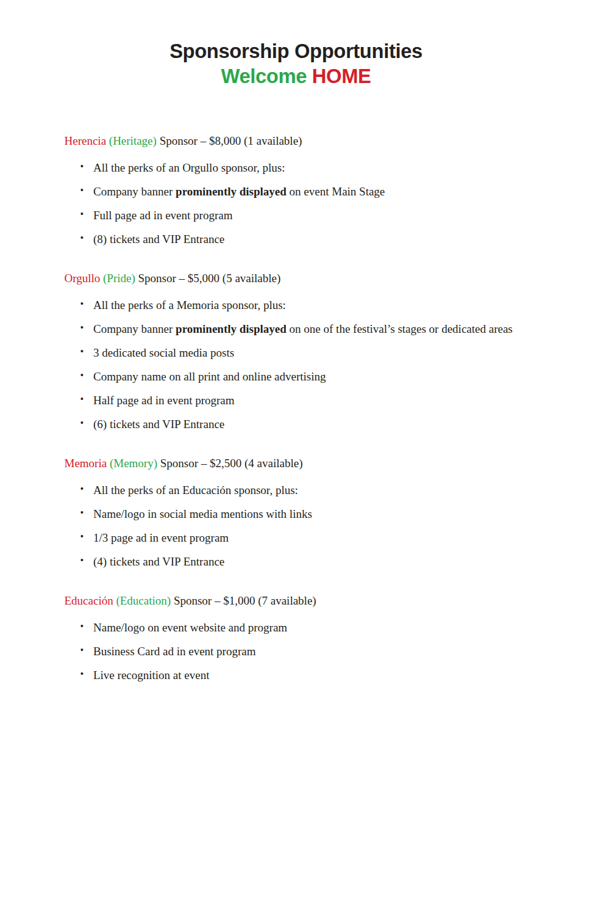Sponsorship Opportunities
Welcome HOME
Herencia (Heritage) Sponsor – $8,000 (1 available)
All the perks of an Orgullo sponsor, plus:
Company banner prominently displayed on event Main Stage
Full page ad in event program
(8) tickets and VIP Entrance
Orgullo (Pride) Sponsor – $5,000 (5 available)
All the perks of a Memoria sponsor, plus:
Company banner prominently displayed on one of the festival’s stages or dedicated areas
3 dedicated social media posts
Company name on all print and online advertising
Half page ad in event program
(6) tickets and VIP Entrance
Memoria (Memory) Sponsor – $2,500 (4 available)
All the perks of an Educación sponsor, plus:
Name/logo in social media mentions with links
1/3 page ad in event program
(4) tickets and VIP Entrance
Educación (Education) Sponsor – $1,000 (7 available)
Name/logo on event website and program
Business Card ad in event program
Live recognition at event